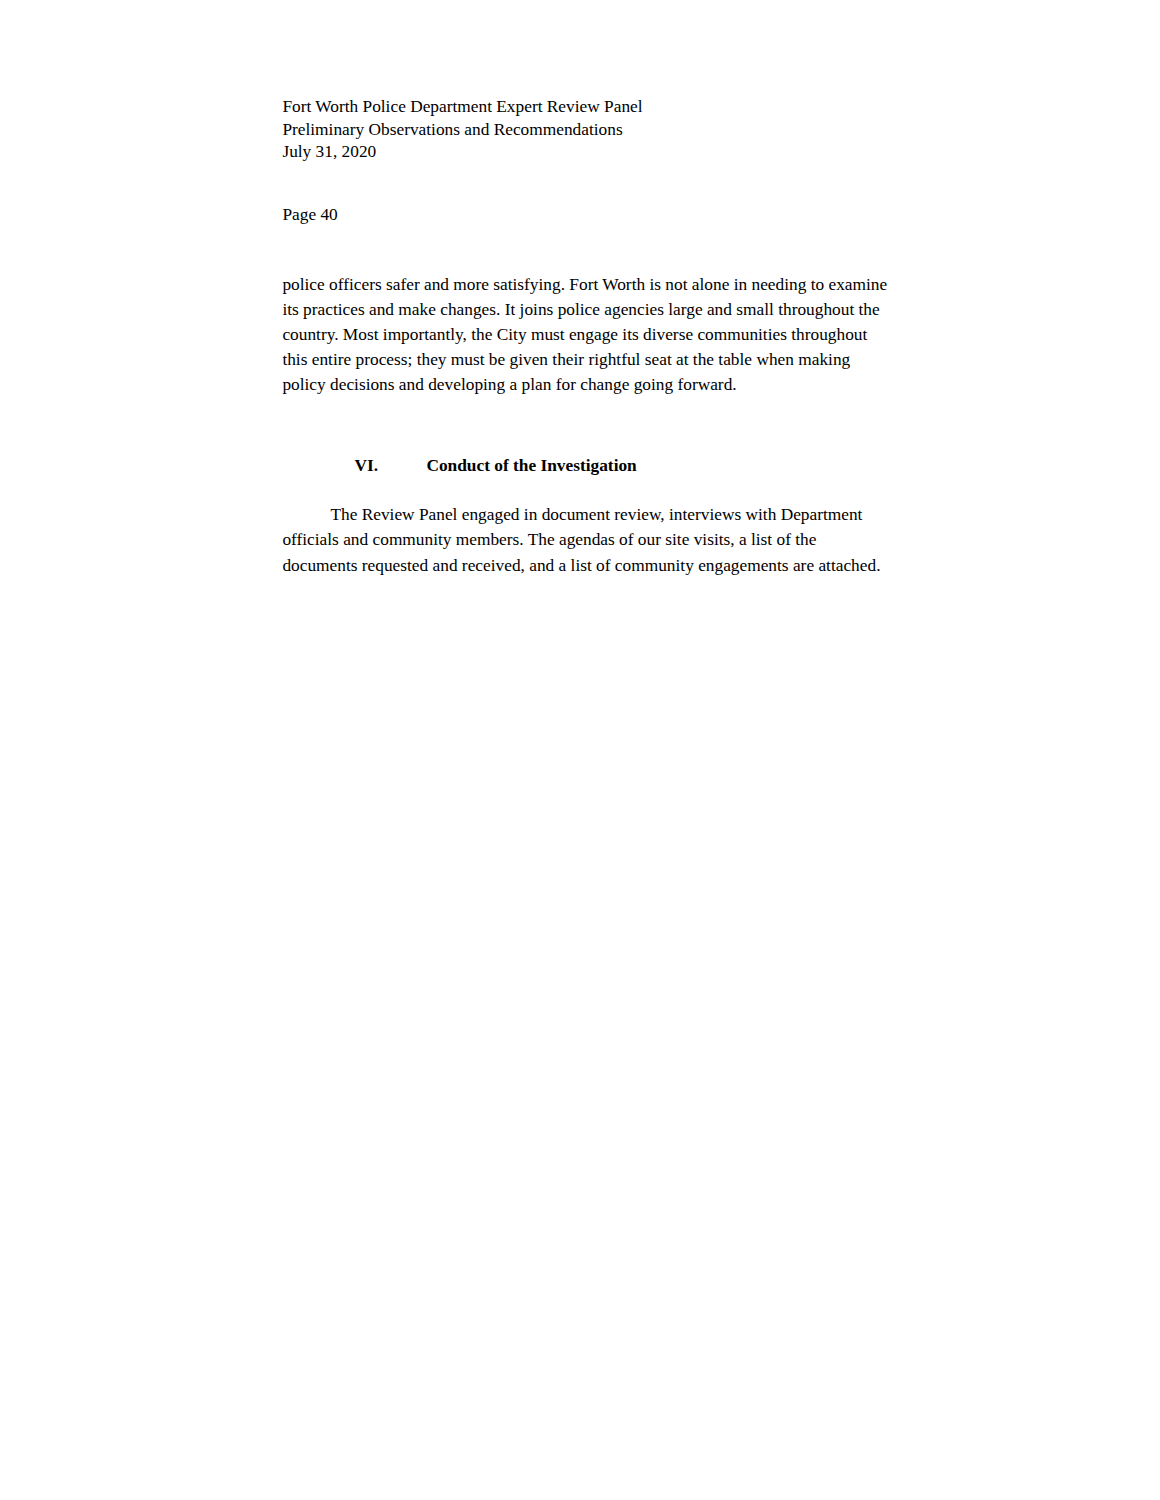Fort Worth Police Department Expert Review Panel
Preliminary Observations and Recommendations
July 31, 2020
Page 40
police officers safer and more satisfying. Fort Worth is not alone in needing to examine its practices and make changes. It joins police agencies large and small throughout the country. Most importantly, the City must engage its diverse communities throughout this entire process; they must be given their rightful seat at the table when making policy decisions and developing a plan for change going forward.
VI. Conduct of the Investigation
The Review Panel engaged in document review, interviews with Department officials and community members. The agendas of our site visits, a list of the documents requested and received, and a list of community engagements are attached.